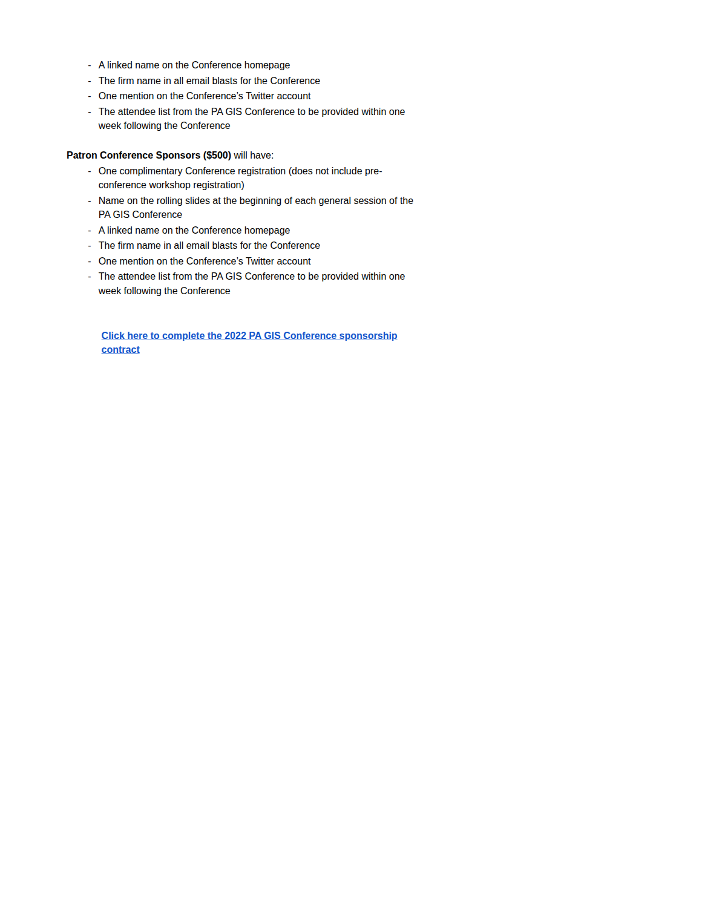A linked name on the Conference homepage
The firm name in all email blasts for the Conference
One mention on the Conference’s Twitter account
The attendee list from the PA GIS Conference to be provided within one week following the Conference
Patron Conference Sponsors ($500) will have:
One complimentary Conference registration (does not include pre-conference workshop registration)
Name on the rolling slides at the beginning of each general session of the PA GIS Conference
A linked name on the Conference homepage
The firm name in all email blasts for the Conference
One mention on the Conference’s Twitter account
The attendee list from the PA GIS Conference to be provided within one week following the Conference
Click here to complete the 2022 PA GIS Conference sponsorship contract